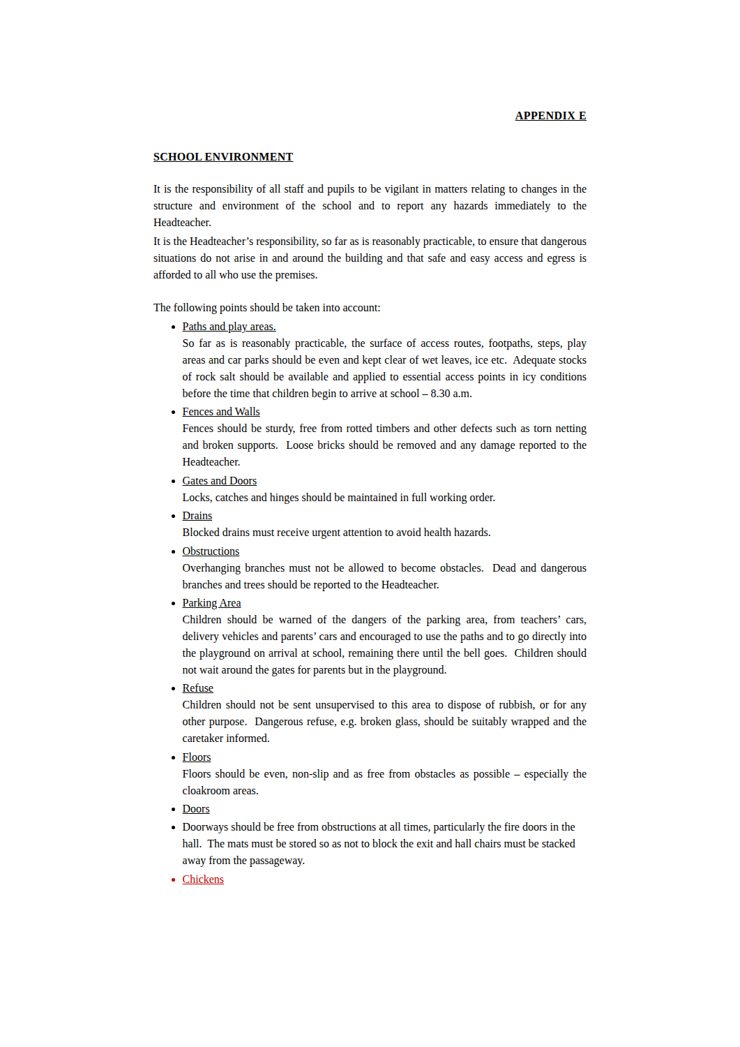APPENDIX E
SCHOOL ENVIRONMENT
It is the responsibility of all staff and pupils to be vigilant in matters relating to changes in the structure and environment of the school and to report any hazards immediately to the Headteacher.
It is the Headteacher’s responsibility, so far as is reasonably practicable, to ensure that dangerous situations do not arise in and around the building and that safe and easy access and egress is afforded to all who use the premises.
The following points should be taken into account:
Paths and play areas. So far as is reasonably practicable, the surface of access routes, footpaths, steps, play areas and car parks should be even and kept clear of wet leaves, ice etc. Adequate stocks of rock salt should be available and applied to essential access points in icy conditions before the time that children begin to arrive at school – 8.30 a.m.
Fences and Walls Fences should be sturdy, free from rotted timbers and other defects such as torn netting and broken supports. Loose bricks should be removed and any damage reported to the Headteacher.
Gates and Doors Locks, catches and hinges should be maintained in full working order.
Drains Blocked drains must receive urgent attention to avoid health hazards.
Obstructions Overhanging branches must not be allowed to become obstacles. Dead and dangerous branches and trees should be reported to the Headteacher.
Parking Area Children should be warned of the dangers of the parking area, from teachers’ cars, delivery vehicles and parents’ cars and encouraged to use the paths and to go directly into the playground on arrival at school, remaining there until the bell goes. Children should not wait around the gates for parents but in the playground.
Refuse Children should not be sent unsupervised to this area to dispose of rubbish, or for any other purpose. Dangerous refuse, e.g. broken glass, should be suitably wrapped and the caretaker informed.
Floors Floors should be even, non-slip and as free from obstacles as possible – especially the cloakroom areas.
Doors
Doorways should be free from obstructions at all times, particularly the fire doors in the hall. The mats must be stored so as not to block the exit and hall chairs must be stacked away from the passageway.
Chickens